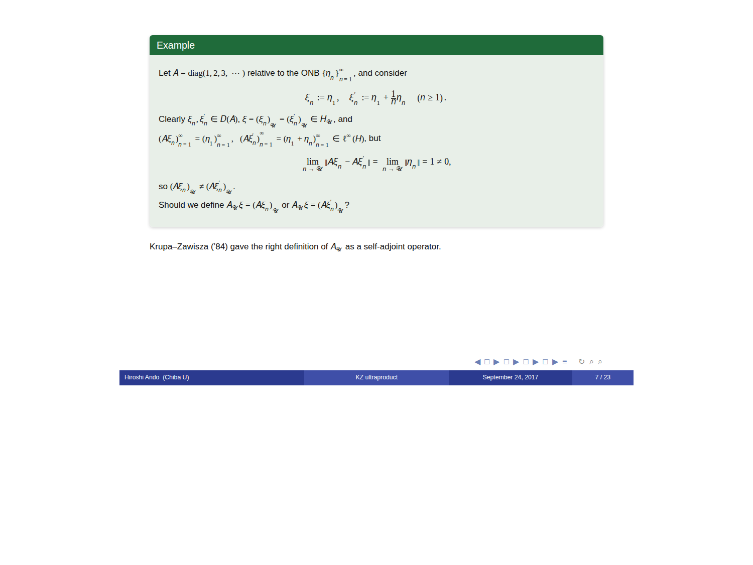Example
Let A=diag(1,2,3,⋯) relative to the ONB {ηn}n=1∞, and consider
ξn := η1 , ξn′ := η1 + 1n ηn (n≥1) .
Clearly ξn,ξn′∈D(A), ξ=(ξn)𝒰=(ξn′)𝒰∈H𝒰, and
(Aξn)n=1∞ = (η1)n=1∞ , (Aξn′)n=1∞ = (η1+ηn)n=1∞ ∈ ℓ∞ (H) , but
lim n→𝒰 ‖Aξn−Aξn′‖ = lim n→𝒰 ‖ηn‖ =1≠0,
so (Aξn)𝒰≠(Aξn′)𝒰.
Should we define A𝒰ξ=(Aξn)𝒰 or A𝒰ξ=(Aξn′)𝒰?
Krupa–Zawisza (’84) gave the right definition of A𝒰 as a self-adjoint operator.
◀ □ ▶ □ ▶ □ ▶ □ ▶ ≡ ↻ ⌕ ⌕
Hiroshi Ando (Chiba U)
KZ ultraproduct
September 24, 2017
7 / 23